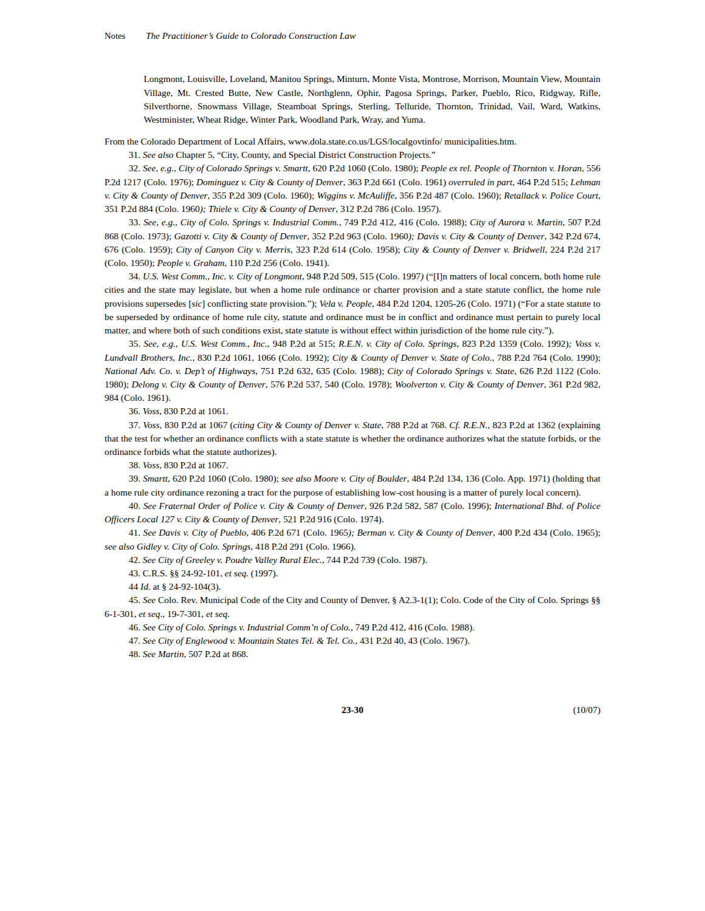Notes The Practitioner’s Guide to Colorado Construction Law
Longmont, Louisville, Loveland, Manitou Springs, Minturn, Monte Vista, Montrose, Morrison, Mountain View, Mountain Village, Mt. Crested Butte, New Castle, Northglenn, Ophir, Pagosa Springs, Parker, Pueblo, Rico, Ridgway, Rifle, Silverthorne, Snowmass Village, Steamboat Springs, Sterling, Telluride, Thornton, Trinidad, Vail, Ward, Watkins, Westminister, Wheat Ridge, Winter Park, Woodland Park, Wray, and Yuma.
From the Colorado Department of Local Affairs, www.dola.state.co.us/LGS/localgovtinfo/ municipalities.htm.
31. See also Chapter 5, “City, County, and Special District Construction Projects.”
32. See, e.g., City of Colorado Springs v. Smartt, 620 P.2d 1060 (Colo. 1980); People ex rel. People of Thornton v. Horan, 556 P.2d 1217 (Colo. 1976); Dominguez v. City & County of Denver, 363 P.2d 661 (Colo. 1961) overruled in part, 464 P.2d 515; Lehman v. City & County of Denver, 355 P.2d 309 (Colo. 1960); Wiggins v. McAuliffe, 356 P.2d 487 (Colo. 1960); Retallack v. Police Court, 351 P.2d 884 (Colo. 1960); Thiele v. City & County of Denver, 312 P.2d 786 (Colo. 1957).
33. See, e.g., City of Colo. Springs v. Industrial Comm., 749 P.2d 412, 416 (Colo. 1988); City of Aurora v. Martin, 507 P.2d 868 (Colo. 1973); Gazotti v. City & County of Denver, 352 P.2d 963 (Colo. 1960); Davis v. City & County of Denver, 342 P.2d 674, 676 (Colo. 1959); City of Canyon City v. Merris, 323 P.2d 614 (Colo. 1958); City & County of Denver v. Bridwell, 224 P.2d 217 (Colo. 1950); People v. Graham, 110 P.2d 256 (Colo. 1941).
34. U.S. West Comm., Inc. v. City of Longmont, 948 P.2d 509, 515 (Colo. 1997) (“[I]n matters of local concern, both home rule cities and the state may legislate, but when a home rule ordinance or charter provision and a state statute conflict, the home rule provisions supersedes [sic] conflicting state provision.”); Vela v. People, 484 P.2d 1204, 1205-26 (Colo. 1971) (“For a state statute to be superseded by ordinance of home rule city, statute and ordinance must be in conflict and ordinance must pertain to purely local matter, and where both of such conditions exist, state statute is without effect within jurisdiction of the home rule city.”).
35. See, e.g., U.S. West Comm., Inc., 948 P.2d at 515; R.E.N. v. City of Colo. Springs, 823 P.2d 1359 (Colo. 1992); Voss v. Lundvall Brothers, Inc., 830 P.2d 1061, 1066 (Colo. 1992); City & County of Denver v. State of Colo., 788 P.2d 764 (Colo. 1990); National Adv. Co. v. Dep’t of Highways, 751 P.2d 632, 635 (Colo. 1988); City of Colorado Springs v. State, 626 P.2d 1122 (Colo. 1980); Delong v. City & County of Denver, 576 P.2d 537, 540 (Colo. 1978); Woolverton v. City & County of Denver, 361 P.2d 982, 984 (Colo. 1961).
36. Voss, 830 P.2d at 1061.
37. Voss, 830 P.2d at 1067 (citing City & County of Denver v. State, 788 P.2d at 768. Cf. R.E.N., 823 P.2d at 1362 (explaining that the test for whether an ordinance conflicts with a state statute is whether the ordinance authorizes what the statute forbids, or the ordinance forbids what the statute authorizes).
38. Voss, 830 P.2d at 1067.
39. Smartt, 620 P.2d 1060 (Colo. 1980); see also Moore v. City of Boulder, 484 P.2d 134, 136 (Colo. App. 1971) (holding that a home rule city ordinance rezoning a tract for the purpose of establishing low-cost housing is a matter of purely local concern).
40. See Fraternal Order of Police v. City & County of Denver, 926 P.2d 582, 587 (Colo. 1996); International Bhd. of Police Officers Local 127 v. City & County of Denver, 521 P.2d 916 (Colo. 1974).
41. See Davis v. City of Pueblo, 406 P.2d 671 (Colo. 1965); Berman v. City & County of Denver, 400 P.2d 434 (Colo. 1965); see also Gidley v. City of Colo. Springs, 418 P.2d 291 (Colo. 1966).
42. See City of Greeley v. Poudre Valley Rural Elec., 744 P.2d 739 (Colo. 1987).
43. C.R.S. §§ 24-92-101, et seq. (1997).
44 Id. at § 24-92-104(3).
45. See Colo. Rev. Municipal Code of the City and County of Denver, § A2.3-1(1); Colo. Code of the City of Colo. Springs §§ 6-1-301, et seq., 19-7-301, et seq.
46. See City of Colo. Springs v. Industrial Comm’n of Colo., 749 P.2d 412, 416 (Colo. 1988).
47. See City of Englewood v. Mountain States Tel. & Tel. Co., 431 P.2d 40, 43 (Colo. 1967).
48. See Martin, 507 P.2d at 868.
23-30 (10/07)